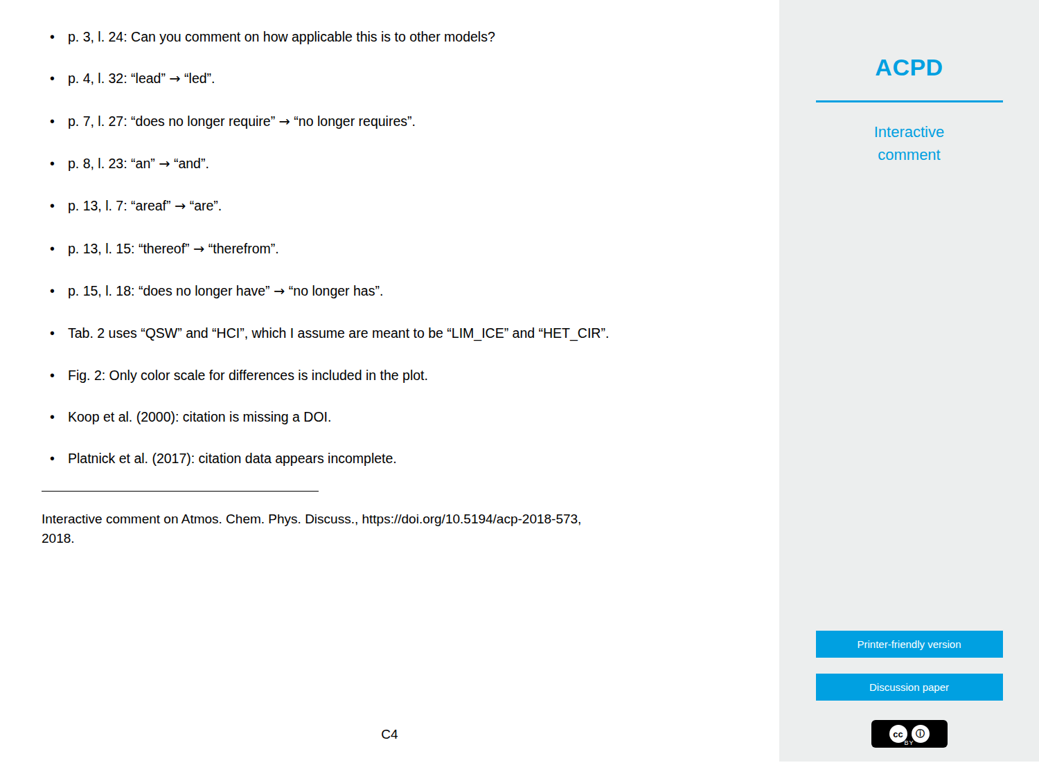p. 3, l. 24: Can you comment on how applicable this is to other models?
p. 4, l. 32: “lead” → “led”.
p. 7, l. 27: “does no longer require” → “no longer requires”.
p. 8, l. 23: “an” → “and”.
p. 13, l. 7: “areaf” → “are”.
p. 13, l. 15: “thereof” → “therefrom”.
p. 15, l. 18: “does no longer have” → “no longer has”.
Tab. 2 uses “QSW” and “HCI”, which I assume are meant to be “LIM_ICE” and “HET_CIR”.
Fig. 2: Only color scale for differences is included in the plot.
Koop et al. (2000): citation is missing a DOI.
Platnick et al. (2017): citation data appears incomplete.
Interactive comment on Atmos. Chem. Phys. Discuss., https://doi.org/10.5194/acp-2018-573,
2018.
C4
ACPD
Interactive
comment
Printer-friendly version Discussion paper
cc
ⓘ
BY